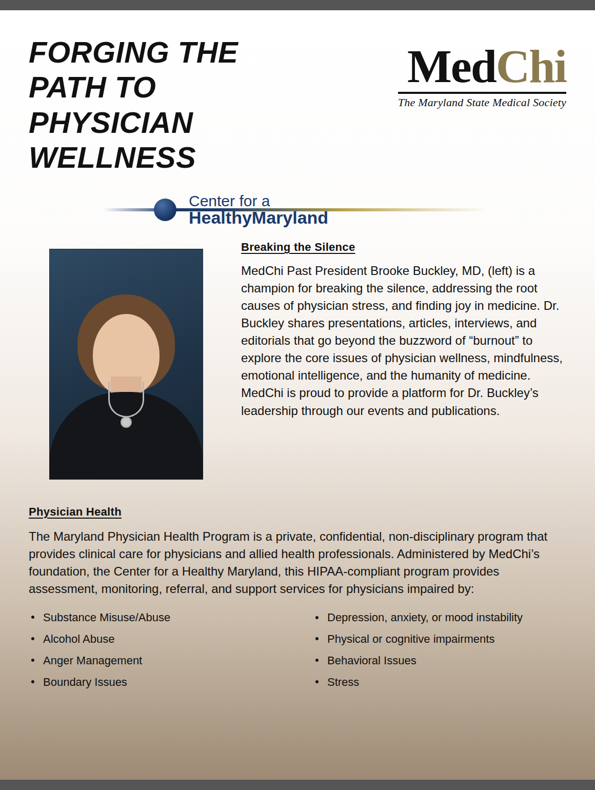Forging the Path to Physician Wellness
Med Chi
The Maryland State Medical Society
Center for a
Healthy Maryland
Breaking the Silence
MedChi Past President Brooke Buckley, MD, (left) is a champion for breaking the silence, addressing the root causes of physician stress, and finding joy in medicine. Dr. Buckley shares presentations, articles, interviews, and editorials that go beyond the buzzword of “burnout” to explore the core issues of physician wellness, mindfulness, emotional intelligence, and the humanity of medicine. MedChi is proud to provide a platform for Dr. Buckley’s leadership through our events and publications.
Physician Health
The Maryland Physician Health Program is a private, confidential, non-disciplinary program that provides clinical care for physicians and allied health professionals. Administered by MedChi’s foundation, the Center for a Healthy Maryland, this HIPAA-compliant program provides assessment, monitoring, referral, and support services for physicians impaired by:
Substance Misuse/Abuse
Alcohol Abuse
Anger Management
Boundary Issues
Depression, anxiety, or mood instability
Physical or cognitive impairments
Behavioral Issues
Stress